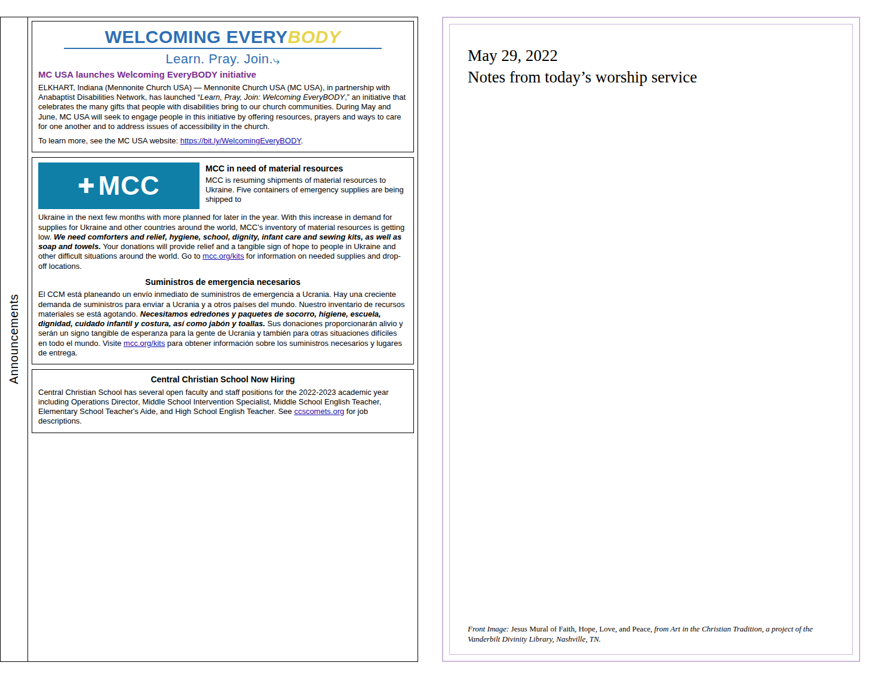Announcements
WELCOMING EVERY BODY
Learn. Pray. Join.⤷
MC USA launches Welcoming EveryBODY initiative
ELKHART, Indiana (Mennonite Church USA) — Mennonite Church USA (MC USA), in partnership with Anabaptist Disabilities Network, has launched “Learn, Pray, Join: Welcoming EveryBODY,” an initiative that celebrates the many gifts that people with disabilities bring to our church communities. During May and June, MC USA will seek to engage people in this initiative by offering resources, prayers and ways to care for one another and to address issues of accessibility in the church.
To learn more, see the MC USA website: https://bit.ly/WelcomingEveryBODY.
✚MCC
MCC in need of material resources
MCC is resuming shipments of material resources to Ukraine. Five containers of emergency supplies are being shipped to
Ukraine in the next few months with more planned for later in the year. With this increase in demand for supplies for Ukraine and other countries around the world, MCC’s inventory of material resources is getting low. We need comforters and relief, hygiene, school, dignity, infant care and sewing kits, as well as soap and towels. Your donations will provide relief and a tangible sign of hope to people in Ukraine and other difficult situations around the world. Go to mcc.org/kits for information on needed supplies and drop-off locations.
Suministros de emergencia necesarios
El CCM está planeando un envío inmediato de suministros de emergencia a Ucrania. Hay una creciente demanda de suministros para enviar a Ucrania y a otros países del mundo. Nuestro inventario de recursos materiales se está agotando. Necesitamos edredones y paquetes de socorro, higiene, escuela, dignidad, cuidado infantil y costura, así como jabón y toallas. Sus donaciones proporcionarán alivio y serán un signo tangible de esperanza para la gente de Ucrania y también para otras situaciones difíciles en todo el mundo. Visite mcc.org/kits para obtener información sobre los suministros necesarios y lugares de entrega.
Central Christian School Now Hiring
Central Christian School has several open faculty and staff positions for the 2022-2023 academic year including Operations Director, Middle School Intervention Specialist, Middle School English Teacher, Elementary School Teacher's Aide, and High School English Teacher. See ccscomets.org for job descriptions.
May 29, 2022
Notes from today’s worship service
Front Image: Jesus Mural of Faith, Hope, Love, and Peace, from Art in the Christian Tradition, a project of the Vanderbilt Divinity Library, Nashville, TN.